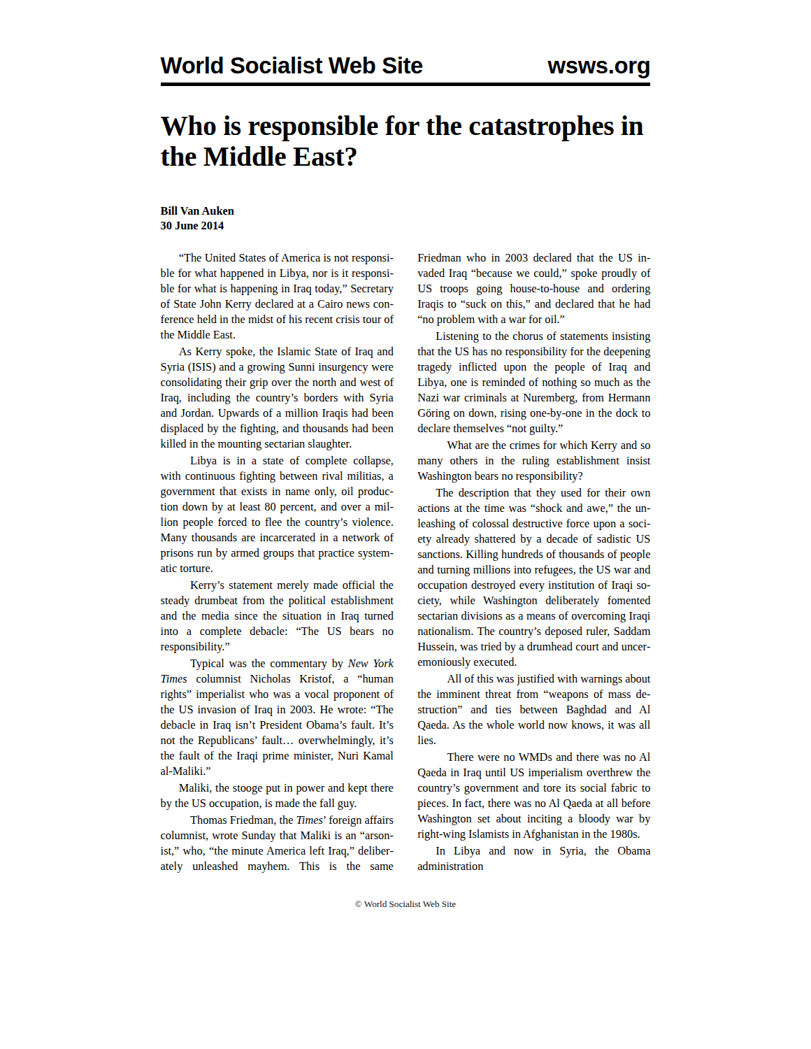World Socialist Web Site
wsws.org
Who is responsible for the catastrophes in the Middle East?
Bill Van Auken 30 June 2014
“The United States of America is not responsible for what happened in Libya, nor is it responsible for what is happening in Iraq today,” Secretary of State John Kerry declared at a Cairo news conference held in the midst of his recent crisis tour of the Middle East.
As Kerry spoke, the Islamic State of Iraq and Syria (ISIS) and a growing Sunni insurgency were consolidating their grip over the north and west of Iraq, including the country’s borders with Syria and Jordan. Upwards of a million Iraqis had been displaced by the fighting, and thousands had been killed in the mounting sectarian slaughter.
Libya is in a state of complete collapse, with continuous fighting between rival militias, a government that exists in name only, oil production down by at least 80 percent, and over a million people forced to flee the country’s violence. Many thousands are incarcerated in a network of prisons run by armed groups that practice systematic torture.
Kerry’s statement merely made official the steady drumbeat from the political establishment and the media since the situation in Iraq turned into a complete debacle: “The US bears no responsibility.”
Typical was the commentary by New York Times columnist Nicholas Kristof, a “human rights” imperialist who was a vocal proponent of the US invasion of Iraq in 2003. He wrote: “The debacle in Iraq isn’t President Obama’s fault. It’s not the Republicans’ fault… overwhelmingly, it’s the fault of the Iraqi prime minister, Nuri Kamal al-Maliki.”
Maliki, the stooge put in power and kept there by the US occupation, is made the fall guy.
Thomas Friedman, the Times’ foreign affairs columnist, wrote Sunday that Maliki is an “arsonist,” who, “the minute America left Iraq,” deliberately unleashed mayhem. This is the same Friedman who in 2003 declared that the US invaded Iraq “because we could,” spoke proudly of US troops going house-to-house and ordering Iraqis to “suck on this,” and declared that he had “no problem with a war for oil.”
Listening to the chorus of statements insisting that the US has no responsibility for the deepening tragedy inflicted upon the people of Iraq and Libya, one is reminded of nothing so much as the Nazi war criminals at Nuremberg, from Hermann Göring on down, rising one-by-one in the dock to declare themselves “not guilty.”
What are the crimes for which Kerry and so many others in the ruling establishment insist Washington bears no responsibility?
The description that they used for their own actions at the time was “shock and awe,” the unleashing of colossal destructive force upon a society already shattered by a decade of sadistic US sanctions. Killing hundreds of thousands of people and turning millions into refugees, the US war and occupation destroyed every institution of Iraqi society, while Washington deliberately fomented sectarian divisions as a means of overcoming Iraqi nationalism. The country’s deposed ruler, Saddam Hussein, was tried by a drumhead court and unceremoniously executed.
All of this was justified with warnings about the imminent threat from “weapons of mass destruction” and ties between Baghdad and Al Qaeda. As the whole world now knows, it was all lies.
There were no WMDs and there was no Al Qaeda in Iraq until US imperialism overthrew the country’s government and tore its social fabric to pieces. In fact, there was no Al Qaeda at all before Washington set about inciting a bloody war by right-wing Islamists in Afghanistan in the 1980s.
In Libya and now in Syria, the Obama administration
© World Socialist Web Site